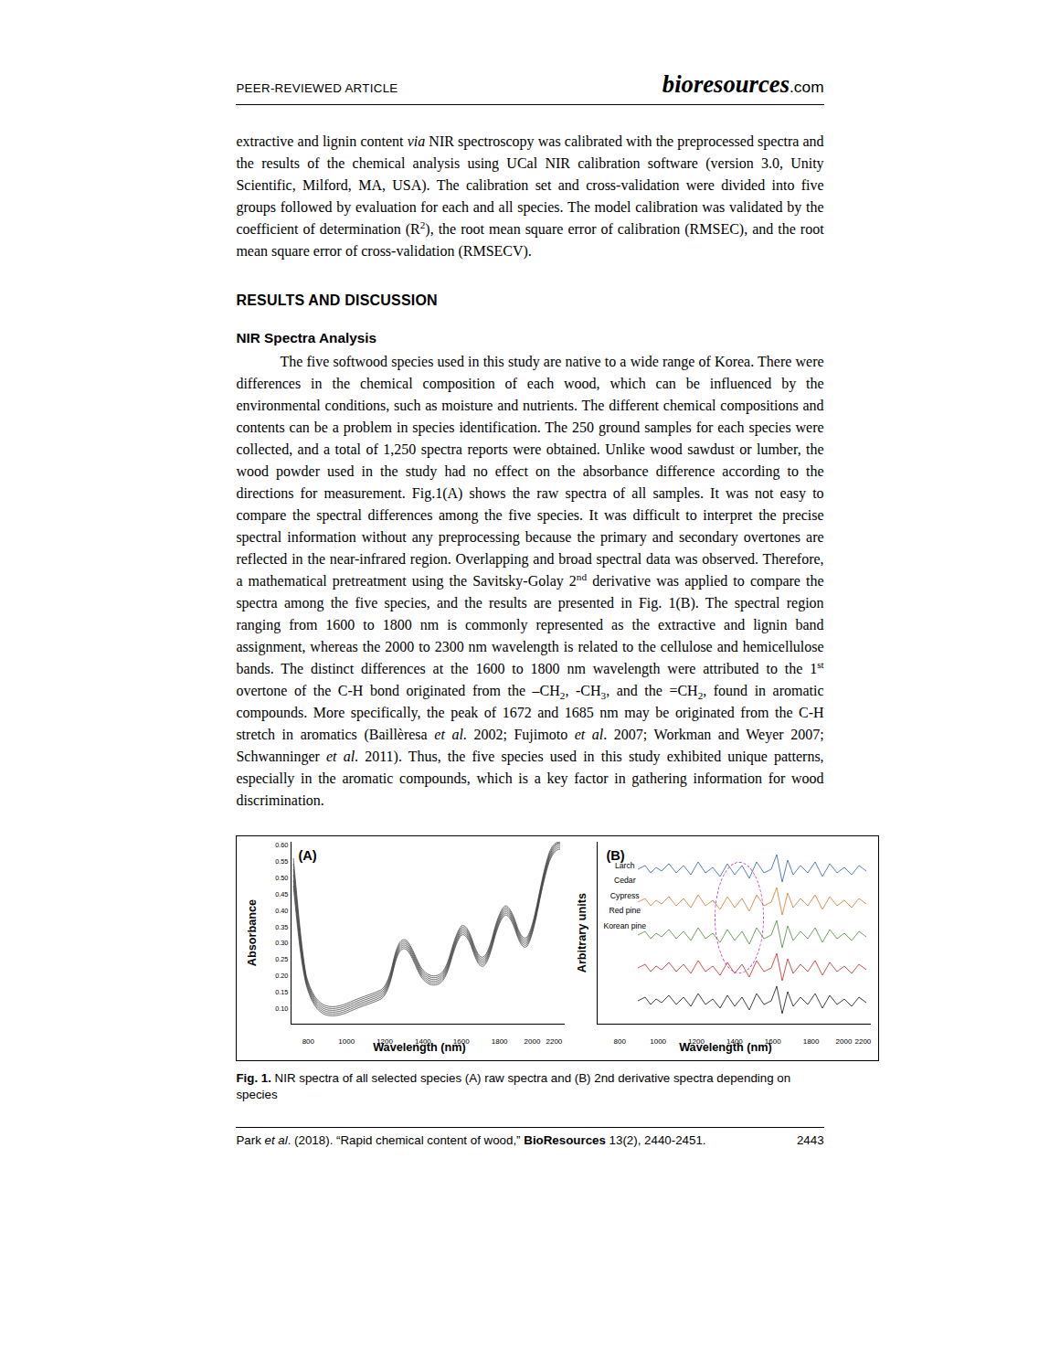PEER-REVIEWED ARTICLE
bioresources.com
extractive and lignin content via NIR spectroscopy was calibrated with the preprocessed spectra and the results of the chemical analysis using UCal NIR calibration software (version 3.0, Unity Scientific, Milford, MA, USA). The calibration set and cross-validation were divided into five groups followed by evaluation for each and all species. The model calibration was validated by the coefficient of determination (R2), the root mean square error of calibration (RMSEC), and the root mean square error of cross-validation (RMSECV).
RESULTS AND DISCUSSION
NIR Spectra Analysis
The five softwood species used in this study are native to a wide range of Korea. There were differences in the chemical composition of each wood, which can be influenced by the environmental conditions, such as moisture and nutrients. The different chemical compositions and contents can be a problem in species identification. The 250 ground samples for each species were collected, and a total of 1,250 spectra reports were obtained. Unlike wood sawdust or lumber, the wood powder used in the study had no effect on the absorbance difference according to the directions for measurement. Fig.1(A) shows the raw spectra of all samples. It was not easy to compare the spectral differences among the five species. It was difficult to interpret the precise spectral information without any preprocessing because the primary and secondary overtones are reflected in the near-infrared region. Overlapping and broad spectral data was observed. Therefore, a mathematical pretreatment using the Savitsky-Golay 2nd derivative was applied to compare the spectra among the five species, and the results are presented in Fig. 1(B). The spectral region ranging from 1600 to 1800 nm is commonly represented as the extractive and lignin band assignment, whereas the 2000 to 2300 nm wavelength is related to the cellulose and hemicellulose bands. The distinct differences at the 1600 to 1800 nm wavelength were attributed to the 1st overtone of the C-H bond originated from the –CH2, -CH3, and the =CH2, found in aromatic compounds. More specifically, the peak of 1672 and 1685 nm may be originated from the C-H stretch in aromatics (Baillèresa et al. 2002; Fujimoto et al. 2007; Workman and Weyer 2007; Schwanninger et al. 2011). Thus, the five species used in this study exhibited unique patterns, especially in the aromatic compounds, which is a key factor in gathering information for wood discrimination.
Absorbance
(A)
0.60 0.55 0.50 0.45 0.40 0.35 0.30 0.25 0.20 0.15 0.10
800 1000 1200 1400 1600 1800 2000 2200
Wavelength (nm)
Arbitrary units
(B)
Larch
Cedar
Cypress
Red pine
Korean pine
800 1000 1200 1400 1600 1800 2000 2200
Wavelength (nm)
Fig. 1. NIR spectra of all selected species (A) raw spectra and (B) 2nd derivative spectra depending on species
Park et al. (2018). “Rapid chemical content of wood,” BioResources 13(2), 2440-2451.
2443